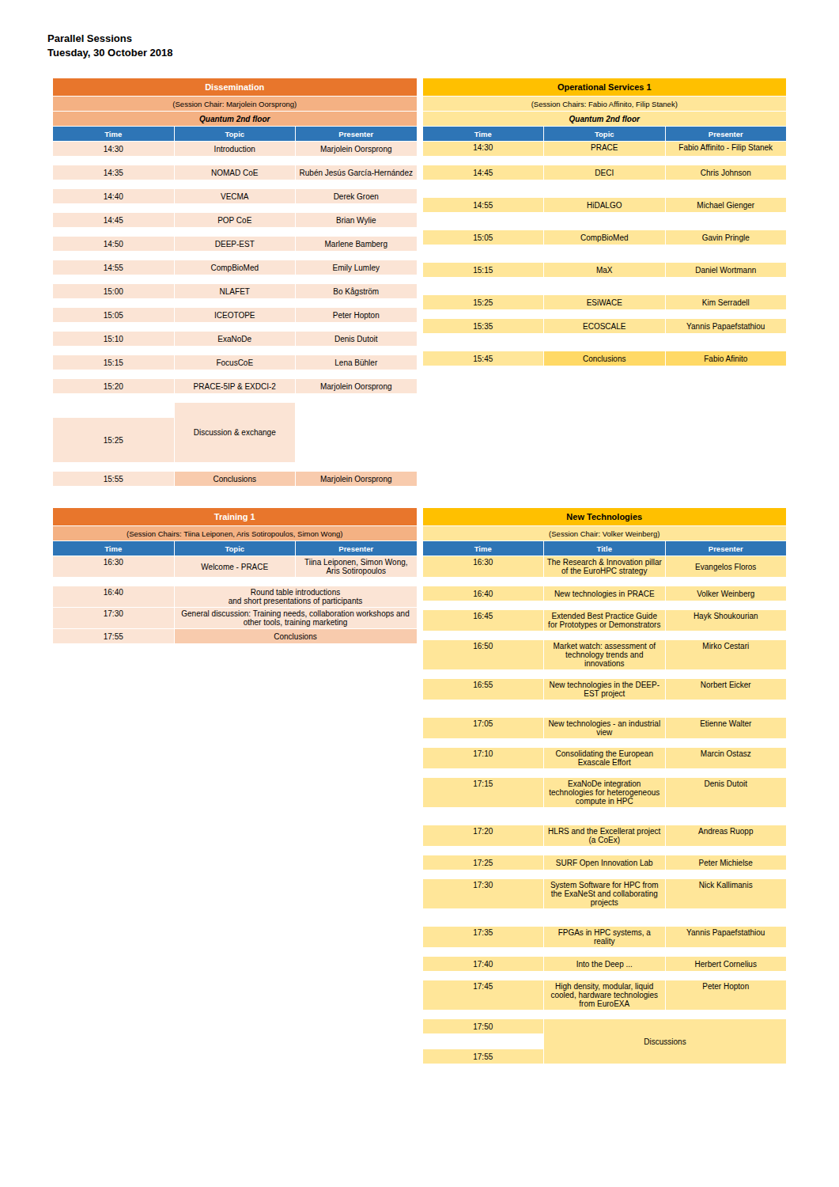Parallel Sessions
Tuesday, 30 October 2018
| / Dissemination / / (Session Chair: Marjolein Oorsprong) / / Quantum 2nd floor / / Time / Topic / Presenter / / 14:30 / Introduction / Marjolein Oorsprong / / 14:35 / NOMAD CoE / Rubén Jesús García-Hernández / / 14:40 / VECMA / Derek Groen / / 14:45 / POP CoE / Brian Wylie / / 14:50 / DEEP-EST / Marlene Bamberg / / 14:55 / CompBioMed / Emily Lumley / / 15:00 / NLAFET / Bo Kågström / / 15:05 / ICEOTOPE / Peter Hopton / / 15:10 / ExaNoDe / Denis Dutoit / / 15:15 / FocusCoE / Lena Bühler / / 15:20 / PRACE-5IP & EXDCI-2 / Marjolein Oorsprong / / / Discussion & exchange / / / 15:25 / / / 15:55 / Conclusions / Marjolein Oorsprong / | / Operational Services 1 / / (Session Chairs: Fabio Affinito, Filip Stanek) / / Quantum 2nd floor / / Time / Topic / Presenter / / 14:30 / PRACE / Fabio Affinito - Filip Stanek / / 14:45 / DECI / Chris Johnson / / 14:55 / HiDALGO / Michael Gienger / / 15:05 / CompBioMed / Gavin Pringle / / 15:15 / MaX / Daniel Wortmann / / 15:25 / ESiWACE / Kim Serradell / / 15:35 / ECOSCALE / Yannis Papaefstathiou / / 15:45 / Conclusions / Fabio Afinito / |
| / Training 1 / / (Session Chairs: Tiina Leiponen, Aris Sotiropoulos, Simon Wong) / / Time / Topic / Presenter / / 16:30 / Welcome - PRACE / Tiina Leiponen, Simon Wong, Aris Sotiropoulos / / 16:40 / Round table introductions and short presentations of participants / / 17:30 / General discussion: Training needs, collaboration workshops and other tools, training marketing / / 17:55 / Conclusions / | / New Technologies / / (Session Chair: Volker Weinberg) / / Time / Title / Presenter / / 16:30 / The Research & Innovation pillar of the EuroHPC strategy / Evangelos Floros / / 16:40 / New technologies in PRACE / Volker Weinberg / / 16:45 / Extended Best Practice Guide for Prototypes or Demonstrators / Hayk Shoukourian / / 16:50 / Market watch: assessment of technology trends and innovations / Mirko Cestari / / 16:55 / New technologies in the DEEP-EST project / Norbert Eicker / / 17:05 / New technologies - an industrial view / Etienne Walter / / 17:10 / Consolidating the European Exascale Effort / Marcin Ostasz / / 17:15 / ExaNoDe integration technologies for heterogeneous compute in HPC / Denis Dutoit / / 17:20 / HLRS and the Excellerat project (a CoEx) / Andreas Ruopp / / 17:25 / SURF Open Innovation Lab / Peter Michielse / / 17:30 / System Software for HPC from the ExaNeSt and collaborating projects / Nick Kallimanis / / 17:35 / FPGAs in HPC systems, a reality / Yannis Papaefstathiou⁣ / / 17:40 / Into the Deep ... / Herbert Cornelius / / 17:45 / High density, modular, liquid cooled, hardware technologies from EuroEXA / Peter Hopton / / 17:50 / Discussions / / 17:55 / |